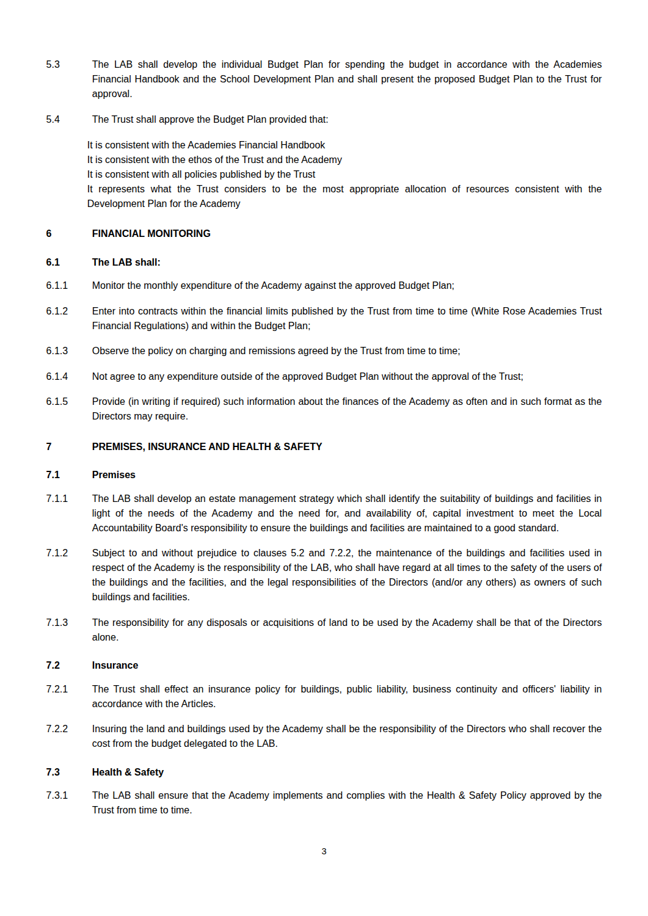5.3
The LAB shall develop the individual Budget Plan for spending the budget in accordance with the Academies Financial Handbook and the School Development Plan and shall present the proposed Budget Plan to the Trust for approval.
5.4
The Trust shall approve the Budget Plan provided that:
It is consistent with the Academies Financial Handbook
It is consistent with the ethos of the Trust and the Academy
It is consistent with all policies published by the Trust
It represents what the Trust considers to be the most appropriate allocation of resources consistent with the Development Plan for the Academy
6 FINANCIAL MONITORING
6.1 The LAB shall:
6.1.1
Monitor the monthly expenditure of the Academy against the approved Budget Plan;
6.1.2
Enter into contracts within the financial limits published by the Trust from time to time (White Rose Academies Trust Financial Regulations) and within the Budget Plan;
6.1.3
Observe the policy on charging and remissions agreed by the Trust from time to time;
6.1.4
Not agree to any expenditure outside of the approved Budget Plan without the approval of the Trust;
6.1.5
Provide (in writing if required) such information about the finances of the Academy as often and in such format as the Directors may require.
7 PREMISES, INSURANCE AND HEALTH & SAFETY
7.1 Premises
7.1.1
The LAB shall develop an estate management strategy which shall identify the suitability of buildings and facilities in light of the needs of the Academy and the need for, and availability of, capital investment to meet the Local Accountability Board's responsibility to ensure the buildings and facilities are maintained to a good standard.
7.1.2
Subject to and without prejudice to clauses 5.2 and 7.2.2, the maintenance of the buildings and facilities used in respect of the Academy is the responsibility of the LAB, who shall have regard at all times to the safety of the users of the buildings and the facilities, and the legal responsibilities of the Directors (and/or any others) as owners of such buildings and facilities.
7.1.3
The responsibility for any disposals or acquisitions of land to be used by the Academy shall be that of the Directors alone.
7.2 Insurance
7.2.1
The Trust shall effect an insurance policy for buildings, public liability, business continuity and officers' liability in accordance with the Articles.
7.2.2
Insuring the land and buildings used by the Academy shall be the responsibility of the Directors who shall recover the cost from the budget delegated to the LAB.
7.3 Health & Safety
7.3.1
The LAB shall ensure that the Academy implements and complies with the Health & Safety Policy approved by the Trust from time to time.
3